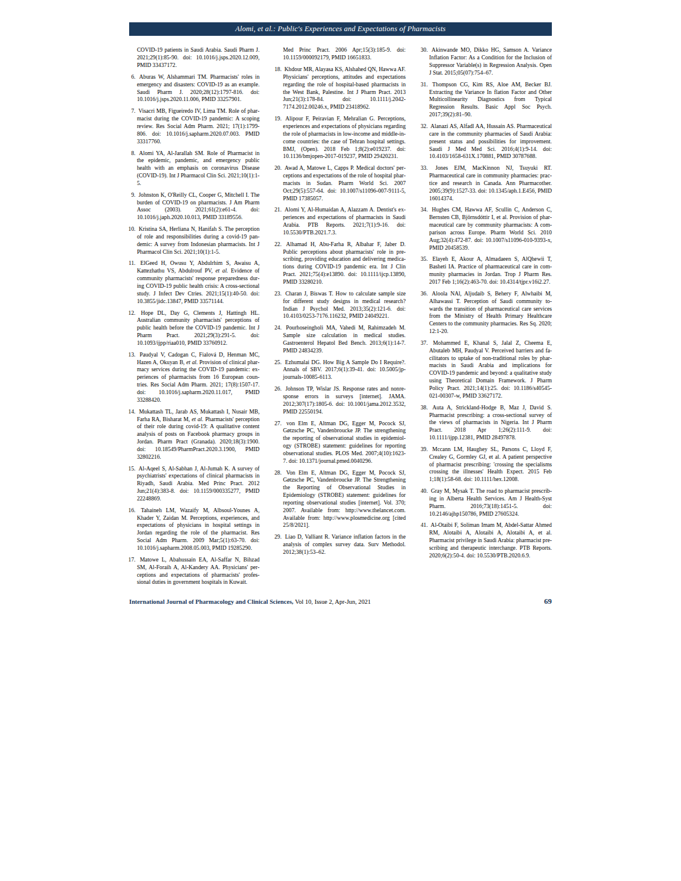Alomi, et al.: Public's Experiences and Expectations of Pharmacists
COVID-19 patients in Saudi Arabia. Saudi Pharm J. 2021;29(1):85-90. doi: 10.1016/j.jsps.2020.12.009, PMID 33437172.
6. Aburas W, Alshammari TM. Pharmacists' roles in emergency and disasters: COVID-19 as an example. Saudi Pharm J. 2020;28(12):1797-816. doi: 10.1016/j.jsps.2020.11.006, PMID 33257901.
7. Visacri MB, Figueiredo IV, Lima TM. Role of pharmacist during the COVID-19 pandemic: A scoping review. Res Social Adm Pharm. 2021; 17(1):1799-806. doi: 10.1016/j.sapharm.2020.07.003. PMID 33317760.
8. Alomi YA, Al-Jarallah SM. Role of Pharmacist in the epidemic, pandemic, and emergency public health with an emphasis on coronavirus Disease (COVID-19). Int J Pharmacol Clin Sci. 2021;10(1):1-5.
9. Johnston K, O'Reilly CL, Cooper G, Mitchell I. The burden of COVID-19 on pharmacists. J Am Pharm Assoc (2003). 2021;61(2):e61-4. doi: 10.1016/j.japh.2020.10.013, PMID 33189556.
10. Kristina SA, Herliana N, Hanifah S. The perception of role and responsibilities during a covid-19 pandemic: A survey from Indonesian pharmacists. Int J Pharmacol Clin Sci. 2021;10(1):1-5.
11. ElGeed H, Owusu Y, Abdulrhim S, Awaisu A, Kattezhathu VS, Abdulrouf PV, et al. Evidence of community pharmacists' response preparedness during COVID-19 public health crisis: A cross-sectional study. J Infect Dev Ctries. 2021;15(1):40-50. doi: 10.3855/jidc.13847, PMID 33571144.
12. Hope DL, Day G, Clements J, Hattingh HL. Australian community pharmacists' perceptions of public health before the COVID-19 pandemic. Int J Pharm Pract. 2021;29(3):291-5. doi: 10.1093/ijpp/riaa010, PMID 33760912.
13. Paudyal V, Cadogan C, Fialová D, Henman MC, Hazen A, Okuyan B, et al. Provision of clinical pharmacy services during the COVID-19 pandemic: experiences of pharmacists from 16 European countries. Res Social Adm Pharm. 2021; 17(8):1507-17. doi: 10.1016/j.sapharm.2020.11.017, PMID 33288420.
14. Mukattash TL, Jarab AS, Mukattash I, Nusair MB, Farha RA, Bisharat M, et al. Pharmacists' perception of their role during covid-19: A qualitative content analysis of posts on Facebook pharmacy groups in Jordan. Pharm Pract (Granada). 2020;18(3):1900. doi: 10.18549/PharmPract.2020.3.1900, PMID 32802216.
15. Al-Aqeel S, Al-Sabhan J, Al-Jumah K. A survey of psychiatrists' expectations of clinical pharmacists in Riyadh, Saudi Arabia. Med Princ Pract. 2012 Jun;21(4):383-8. doi: 10.1159/000335277, PMID 22248869.
16. Tahaineh LM, Wazaify M, Albsoul-Younes A, Khader Y, Zaidan M. Perceptions, experiences, and expectations of physicians in hospital settings in Jordan regarding the role of the pharmacist. Res Social Adm Pharm. 2009 Mar;5(1):63-70. doi: 10.1016/j.sapharm.2008.05.003, PMID 19285290.
17. Matowe L, Abahussain EA, Al-Saffar N, Bihzad SM, Al-Foraih A, Al-Kandery AA. Physicians' perceptions and expectations of pharmacists' professional duties in government hospitals in Kuwait.
Med Princ Pract. 2006 Apr;15(3):185-9. doi: 10.1159/000092179, PMID 16651833.
18. Khdour MR, Alayasa KS, Alshahed QN, Hawwa AF. Physicians' perceptions, attitudes and expectations regarding the role of hospital-based pharmacists in the West Bank, Palestine. Int J Pharm Pract. 2013 Jun;21(3):178-84. doi: 10.1111/j.2042-7174.2012.00246.x, PMID 23418962.
19. Alipour F, Peiravian F, Mehralian G. Perceptions, experiences and expectations of physicians regarding the role of pharmacists in low-income and middle-income countries: the case of Tehran hospital settings. BMJ, (Open). 2018 Feb 1;8(2):e019237. doi: 10.1136/bmjopen-2017-019237, PMID 29420231.
20. Awad A, Matowe L, Capps P. Medical doctors' perceptions and expectations of the role of hospital pharmacists in Sudan. Pharm World Sci. 2007 Oct;29(5):557-64. doi: 10.1007/s11096-007-9111-5, PMID 17385057.
21. Alomi Y, Al-Humaidan A, Alazzam A. Dentist's experiences and expectations of pharmacists in Saudi Arabia. PTB Reports. 2021;7(1):9-16. doi: 10.5530/PTB.2021.7.3.
22. Alhamad H, Abu-Farha R, Albahar F, Jaber D. Public perceptions about pharmacists' role in prescribing, providing education and delivering medications during COVID-19 pandemic era. Int J Clin Pract. 2021;75(4):e13890. doi: 10.1111/ijcp.13890, PMID 33280210.
23. Charan J, Biswas T. How to calculate sample size for different study designs in medical research? Indian J Psychol Med. 2013;35(2):121-6. doi: 10.4103/0253-7176.116232, PMID 24049221.
24. Pourhoseingholi MA, Vahedi M, Rahimzadeh M. Sample size calculation in medical studies. Gastroenterol Hepatol Bed Bench. 2013;6(1):14-7. PMID 24834239.
25. Ezhumalai DG. How Big A Sample Do I Require?. Annals of SBV. 2017;6(1):39-41. doi: 10.5005/jp-journals-10085-6113.
26. Johnson TP, Wislar JS. Response rates and nonresponse errors in surveys [internet]. JAMA. 2012;307(17):1805-6. doi: 10.1001/jama.2012.3532, PMID 22550194.
27. von Elm E, Altman DG, Egger M, Pocock SJ, Gøtzsche PC, Vandenbroucke JP. The strengthening the reporting of observational studies in epidemiology (STROBE) statement: guidelines for reporting observational studies. PLOS Med. 2007;4(10):1623-7. doi: 10.1371/journal.pmed.0040296.
28. Von Elm E, Altman DG, Egger M, Pocock SJ, Gøtzsche PC, Vandenbroucke JP. The Strengthening the Reporting of Observational Studies in Epidemiology (STROBE) statement: guidelines for reporting observational studies [internet]. Vol. 370; 2007. Available from: http://www.thelancet.com. Available from: http://www.plosmedicine.org [cited 25/8/2021].
29. Liao D, Valliant R. Variance inflation factors in the analysis of complex survey data. Surv Methodol. 2012;38(1):53–62.
30. Akinwande MO, Dikko HG, Samson A. Variance Inflation Factor: As a Condition for the Inclusion of Suppressor Variable(s) in Regression Analysis. Open J Stat. 2015;05(07):754–67.
31. Thompson CG, Kim RS, Aloe AM, Becker BJ. Extracting the Variance In flation Factor and Other Multicollinearity Diagnostics from Typical Regression Results. Basic Appl Soc Psych. 2017;39(2):81–90.
32. Alanazi AS, Alfadl AA, Hussain AS. Pharmaceutical care in the community pharmacies of Saudi Arabia: present status and possibilities for improvement. Saudi J Med Med Sci. 2016;4(1):9-14. doi: 10.4103/1658-631X.170881, PMID 30787688.
33. Jones EJM, MacKinnon NJ, Tsuyuki RT. Pharmaceutical care in community pharmacies: practice and research in Canada. Ann Pharmacother. 2005;39(9):1527-33. doi: 10.1345/aph.1.E456, PMID 16014374.
34. Hughes CM, Hawwa AF, Scullin C, Anderson C, Bernsten CB, Björnsdóttir I, et al. Provision of pharmaceutical care by community pharmacists: A comparison across Europe. Pharm World Sci. 2010 Aug;32(4):472-87. doi: 10.1007/s11096-010-9393-x, PMID 20458539.
35. Elayeh E, Akour A, Almadaeen S, AlQhewii T, Basheti IA. Practice of pharmaceutical care in community pharmacies in Jordan. Trop J Pharm Res. 2017 Feb 1;16(2):463-70. doi: 10.4314/tjpr.v16i2.27.
36. Aloola NAl, Aljudaib S, Behery F, Alwhaibi M, Alhawassi T. Perception of Saudi community towards the transition of pharmaceutical care services from the Ministry of Health Primary Healthcare Centers to the community pharmacies. Res Sq. 2020; 12:1-20.
37. Mohammed E, Khanal S, Jalal Z, Cheema E, Abutaleb MH, Paudyal V. Perceived barriers and facilitators to uptake of non-traditional roles by pharmacists in Saudi Arabia and implications for COVID-19 pandemic and beyond: a qualitative study using Theoretical Domain Framework. J Pharm Policy Pract. 2021;14(1):25. doi: 10.1186/s40545-021-00307-w, PMID 33627172.
38. Auta A, Strickland-Hodge B, Maz J, David S. Pharmacist prescribing: a cross-sectional survey of the views of pharmacists in Nigeria. Int J Pharm Pract. 2018 Apr 1;26(2):111-9. doi: 10.1111/ijpp.12381, PMID 28497878.
39. Mccann LM, Haughey SL, Parsons C, Lloyd F, Crealey G, Gormley GJ, et al. A patient perspective of pharmacist prescribing: 'crossing the specialisms crossing the illnesses' Health Expect. 2015 Feb 1;18(1):58-68. doi: 10.1111/hex.12008.
40. Gray M, Mysak T. The road to pharmacist prescribing in Alberta Health Services. Am J Health-Syst Pharm. 2016;73(18):1451-5. doi: 10.2146/ajhp150786, PMID 27605324.
41. Al-Otaibi F, Soliman Imam M, Abdel-Sattar Ahmed RM, Alotaibi A, Alotaibi A, Alotaibi A, et al. Pharmacist privilege in Saudi Arabia: pharmacist prescribing and therapeutic interchange. PTB Reports. 2020;6(2):50-4. doi: 10.5530/PTB.2020.6.9.
International Journal of Pharmacology and Clinical Sciences, Vol 10, Issue 2, Apr-Jun, 2021
69